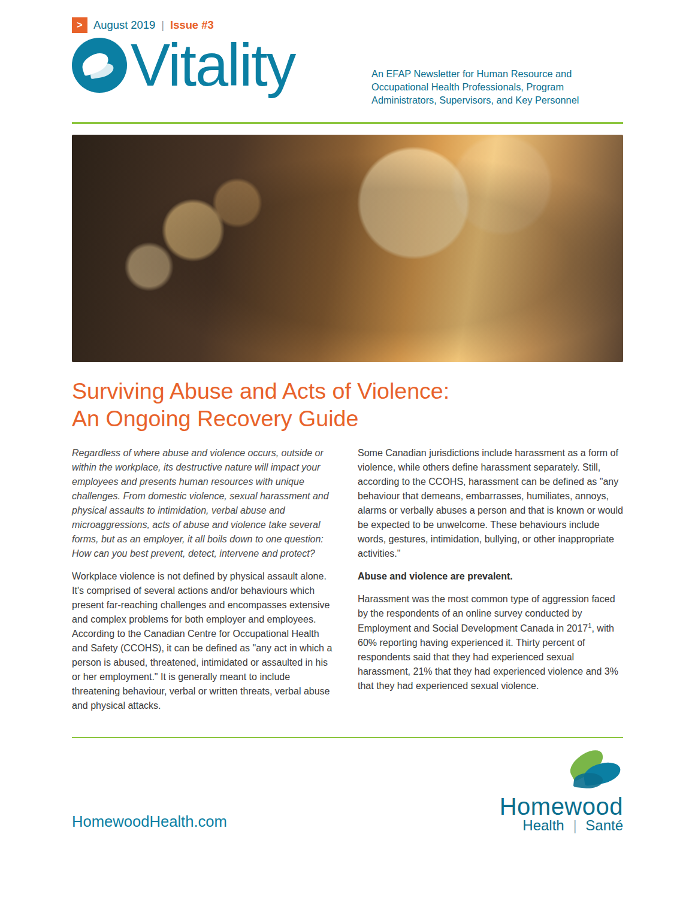> August 2019 | Issue #3
Vitality
An EFAP Newsletter for Human Resource and Occupational Health Professionals, Program Administrators, Supervisors, and Key Personnel
Surviving Abuse and Acts of Violence:
An Ongoing Recovery Guide
Regardless of where abuse and violence occurs, outside or within the workplace, its destructive nature will impact your employees and presents human resources with unique challenges. From domestic violence, sexual harassment and physical assaults to intimidation, verbal abuse and microaggressions, acts of abuse and violence take several forms, but as an employer, it all boils down to one question: How can you best prevent, detect, intervene and protect?
Workplace violence is not defined by physical assault alone. It's comprised of several actions and/or behaviours which present far-reaching challenges and encompasses extensive and complex problems for both employer and employees. According to the Canadian Centre for Occupational Health and Safety (CCOHS), it can be defined as "any act in which a person is abused, threatened, intimidated or assaulted in his or her employment." It is generally meant to include threatening behaviour, verbal or written threats, verbal abuse and physical attacks.
Some Canadian jurisdictions include harassment as a form of violence, while others define harassment separately. Still, according to the CCOHS, harassment can be defined as "any behaviour that demeans, embarrasses, humiliates, annoys, alarms or verbally abuses a person and that is known or would be expected to be unwelcome. These behaviours include words, gestures, intimidation, bullying, or other inappropriate activities."
Abuse and violence are prevalent.
Harassment was the most common type of aggression faced by the respondents of an online survey conducted by Employment and Social Development Canada in 20171, with 60% reporting having experienced it. Thirty percent of respondents said that they had experienced sexual harassment, 21% that they had experienced violence and 3% that they had experienced sexual violence.
HomewoodHealth.com
Homewood
Health | Santé